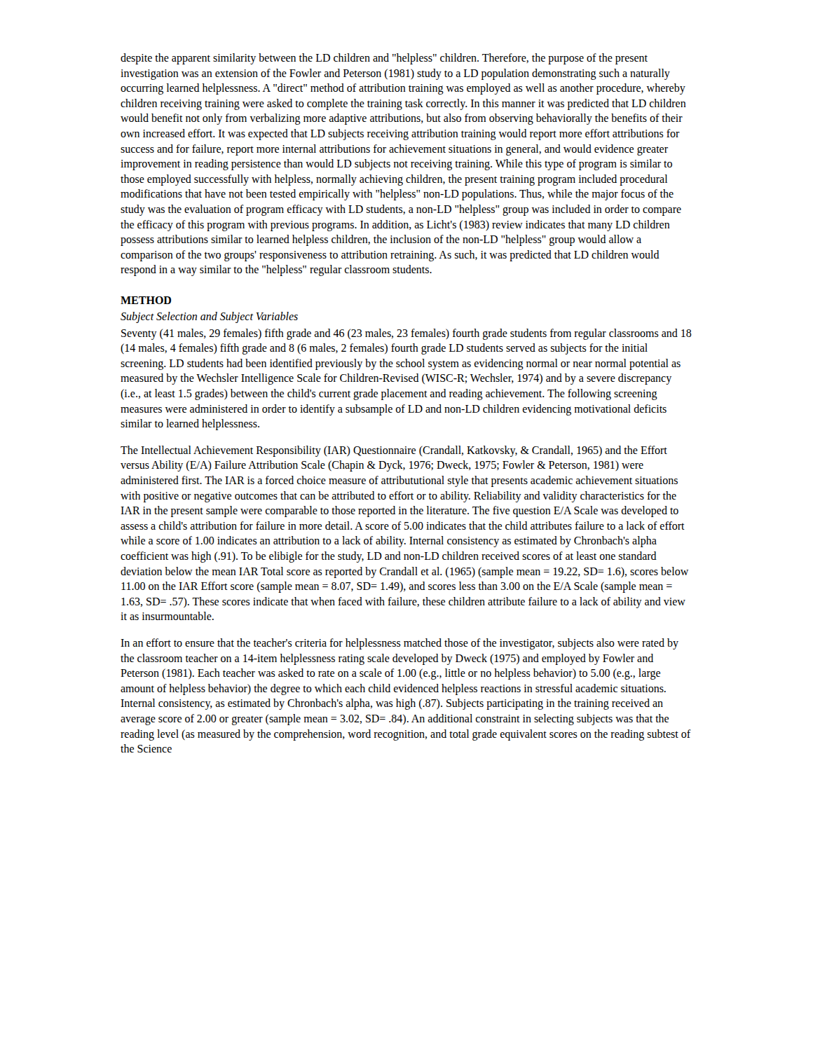despite the apparent similarity between the LD children and "helpless" children. Therefore, the purpose of the present investigation was an extension of the Fowler and Peterson (1981) study to a LD population demonstrating such a naturally occurring learned helplessness. A "direct" method of attribution training was employed as well as another procedure, whereby children receiving training were asked to complete the training task correctly. In this manner it was predicted that LD children would benefit not only from verbalizing more adaptive attributions, but also from observing behaviorally the benefits of their own increased effort. It was expected that LD subjects receiving attribution training would report more effort attributions for success and for failure, report more internal attributions for achievement situations in general, and would evidence greater improvement in reading persistence than would LD subjects not receiving training. While this type of program is similar to those employed successfully with helpless, normally achieving children, the present training program included procedural modifications that have not been tested empirically with "helpless" non-LD populations. Thus, while the major focus of the study was the evaluation of program efficacy with LD students, a non-LD "helpless" group was included in order to compare the efficacy of this program with previous programs. In addition, as Licht's (1983) review indicates that many LD children possess attributions similar to learned helpless children, the inclusion of the non-LD "helpless" group would allow a comparison of the two groups' responsiveness to attribution retraining. As such, it was predicted that LD children would respond in a way similar to the "helpless" regular classroom students.
METHOD
Subject Selection and Subject Variables
Seventy (41 males, 29 females) fifth grade and 46 (23 males, 23 females) fourth grade students from regular classrooms and 18 (14 males, 4 females) fifth grade and 8 (6 males, 2 females) fourth grade LD students served as subjects for the initial screening. LD students had been identified previously by the school system as evidencing normal or near normal potential as measured by the Wechsler Intelligence Scale for Children-Revised (WISC-R; Wechsler, 1974) and by a severe discrepancy (i.e., at least 1.5 grades) between the child's current grade placement and reading achievement. The following screening measures were administered in order to identify a subsample of LD and non-LD children evidencing motivational deficits similar to learned helplessness.
The Intellectual Achievement Responsibility (IAR) Questionnaire (Crandall, Katkovsky, & Crandall, 1965) and the Effort versus Ability (E/A) Failure Attribution Scale (Chapin & Dyck, 1976; Dweck, 1975; Fowler & Peterson, 1981) were administered first. The IAR is a forced choice measure of attribututional style that presents academic achievement situations with positive or negative outcomes that can be attributed to effort or to ability. Reliability and validity characteristics for the IAR in the present sample were comparable to those reported in the literature. The five question E/A Scale was developed to assess a child's attribution for failure in more detail. A score of 5.00 indicates that the child attributes failure to a lack of effort while a score of 1.00 indicates an attribution to a lack of ability. Internal consistency as estimated by Chronbach's alpha coefficient was high (.91). To be elibigle for the study, LD and non-LD children received scores of at least one standard deviation below the mean IAR Total score as reported by Crandall et al. (1965) (sample mean = 19.22, SD= 1.6), scores below 11.00 on the IAR Effort score (sample mean = 8.07, SD= 1.49), and scores less than 3.00 on the E/A Scale (sample mean = 1.63, SD= .57). These scores indicate that when faced with failure, these children attribute failure to a lack of ability and view it as insurmountable.
In an effort to ensure that the teacher's criteria for helplessness matched those of the investigator, subjects also were rated by the classroom teacher on a 14-item helplessness rating scale developed by Dweck (1975) and employed by Fowler and Peterson (1981). Each teacher was asked to rate on a scale of 1.00 (e.g., little or no helpless behavior) to 5.00 (e.g., large amount of helpless behavior) the degree to which each child evidenced helpless reactions in stressful academic situations. Internal consistency, as estimated by Chronbach's alpha, was high (.87). Subjects participating in the training received an average score of 2.00 or greater (sample mean = 3.02, SD= .84). An additional constraint in selecting subjects was that the reading level (as measured by the comprehension, word recognition, and total grade equivalent scores on the reading subtest of the Science